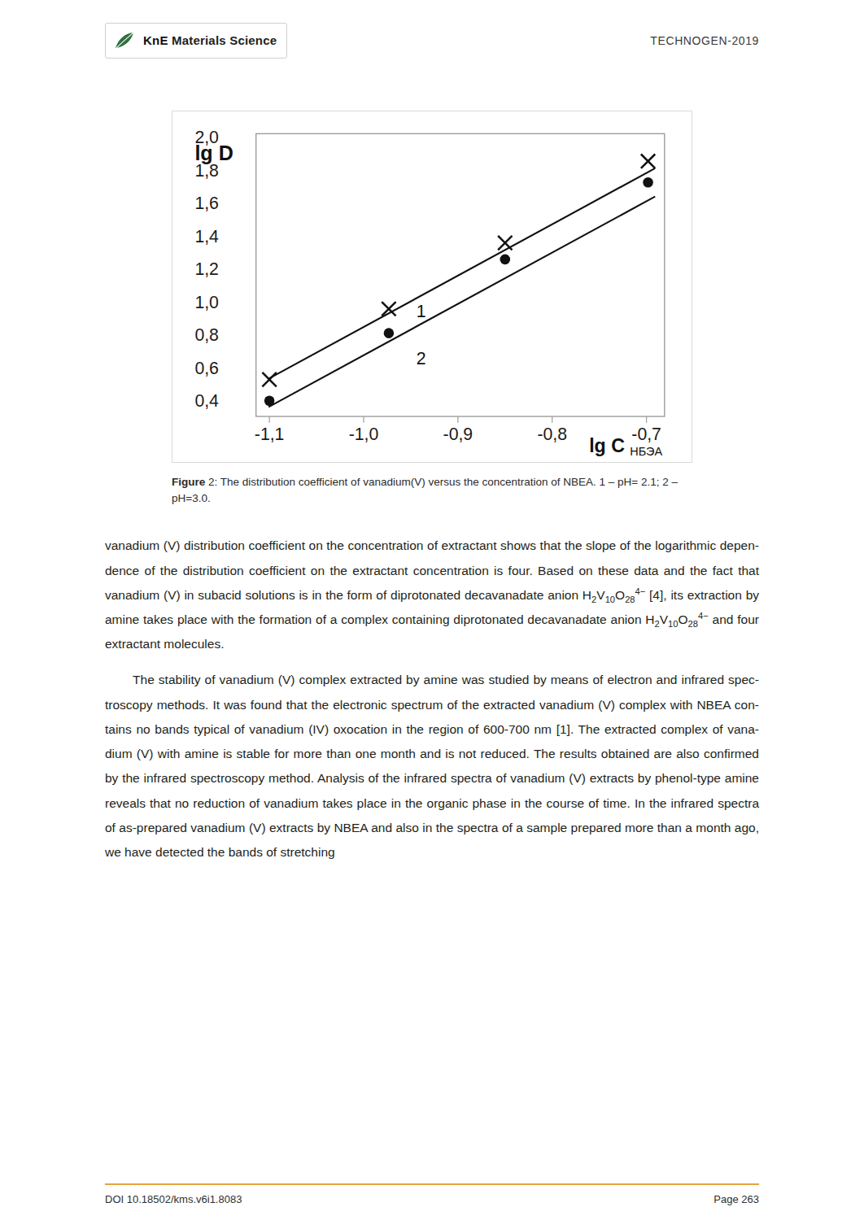KnE Materials Science
TECHNOGEN-2019
Distribution coefficient of vanadium(V) versus NBEA concentration 2,0 1,8 1,6 1,4 1,2 1,0 0,8 0,6 0,4 lg D 1 2 -1,1 -1,0 -0,9 -0,8 -0,7 lg C НБЭА
Figure 2: The distribution coefficient of vanadium(V) versus the concentration of NBEA. 1 – pH= 2.1; 2 – pH=3.0.
vanadium (V) distribution coefficient on the concentration of extractant shows that the slope of the logarithmic dependence of the distribution coefficient on the extractant concentration is four. Based on these data and the fact that vanadium (V) in subacid solutions is in the form of diprotonated decavanadate anion H2V10O284− [4], its extraction by amine takes place with the formation of a complex containing diprotonated decavanadate anion H2V10O284− and four extractant molecules.
The stability of vanadium (V) complex extracted by amine was studied by means of electron and infrared spectroscopy methods. It was found that the electronic spectrum of the extracted vanadium (V) complex with NBEA contains no bands typical of vanadium (IV) oxocation in the region of 600-700 nm [1]. The extracted complex of vanadium (V) with amine is stable for more than one month and is not reduced. The results obtained are also confirmed by the infrared spectroscopy method. Analysis of the infrared spectra of vanadium (V) extracts by phenol-type amine reveals that no reduction of vanadium takes place in the organic phase in the course of time. In the infrared spectra of as-prepared vanadium (V) extracts by NBEA and also in the spectra of a sample prepared more than a month ago, we have detected the bands of stretching
DOI 10.18502/kms.v6i1.8083 Page 263